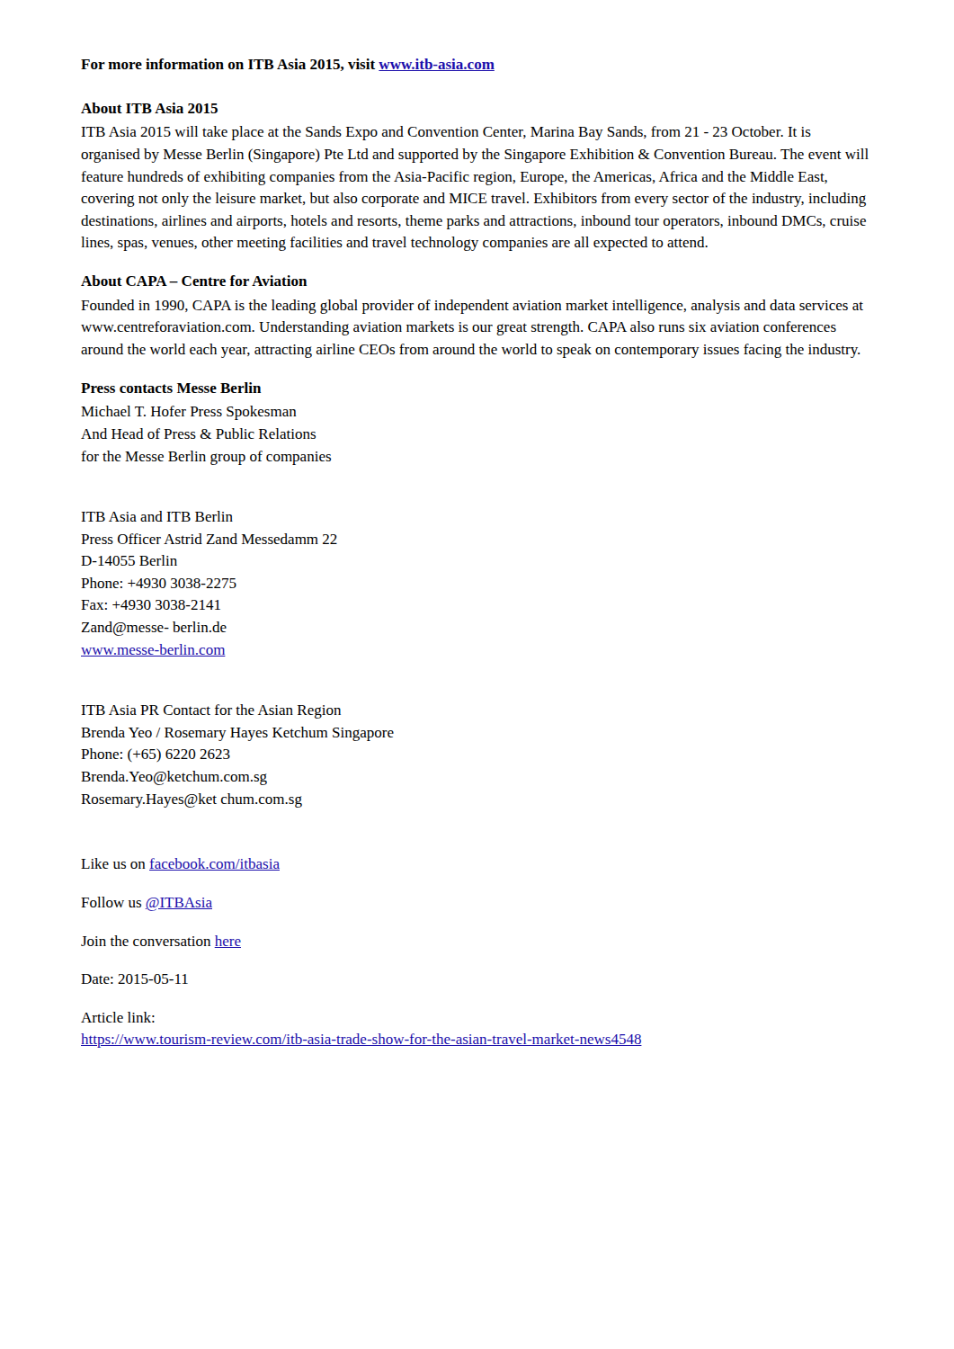For more information on ITB Asia 2015, visit www.itb-asia.com
About ITB Asia 2015
ITB Asia 2015 will take place at the Sands Expo and Convention Center, Marina Bay Sands, from 21 - 23 October. It is organised by Messe Berlin (Singapore) Pte Ltd and supported by the Singapore Exhibition & Convention Bureau. The event will feature hundreds of exhibiting companies from the Asia-Pacific region, Europe, the Americas, Africa and the Middle East, covering not only the leisure market, but also corporate and MICE travel. Exhibitors from every sector of the industry, including destinations, airlines and airports, hotels and resorts, theme parks and attractions, inbound tour operators, inbound DMCs, cruise lines, spas, venues, other meeting facilities and travel technology companies are all expected to attend.
About CAPA – Centre for Aviation
Founded in 1990, CAPA is the leading global provider of independent aviation market intelligence, analysis and data services at www.centreforaviation.com. Understanding aviation markets is our great strength. CAPA also runs six aviation conferences around the world each year, attracting airline CEOs from around the world to speak on contemporary issues facing the industry.
Press contacts Messe Berlin
Michael T. Hofer Press Spokesman
And Head of Press & Public Relations
for the Messe Berlin group of companies
ITB Asia and ITB Berlin
Press Officer Astrid Zand Messedamm 22
D-14055 Berlin
Phone: +4930 3038-2275
Fax: +4930 3038-2141
Zand@messe- berlin.de
www.messe-berlin.com
ITB Asia PR Contact for the Asian Region
Brenda Yeo / Rosemary Hayes Ketchum Singapore
Phone: (+65) 6220 2623
Brenda.Yeo@ketchum.com.sg
Rosemary.Hayes@ket chum.com.sg
Like us on facebook.com/itbasia
Follow us @ITBAsia
Join the conversation here
Date: 2015-05-11
Article link:
https://www.tourism-review.com/itb-asia-trade-show-for-the-asian-travel-market-news4548